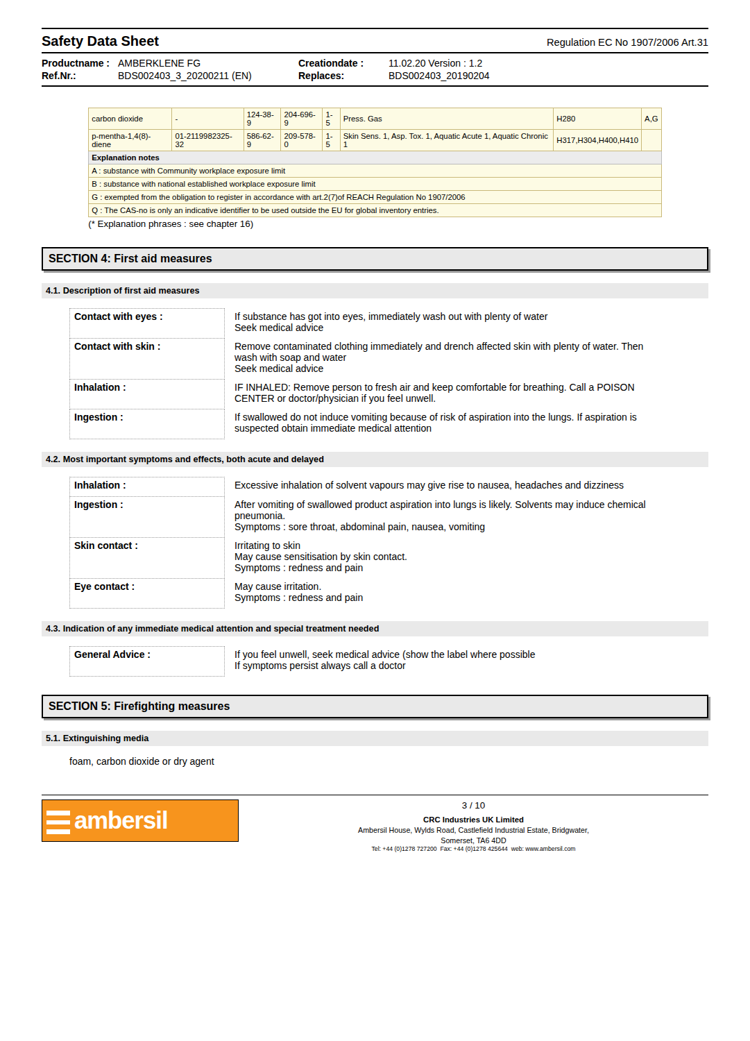Safety Data Sheet
Regulation EC No 1907/2006 Art.31
Productname :
AMBERKLENE FG
Creationdate :
11.02.20 Version : 1.2
Ref.Nr.:
BDS002403_3_20200211 (EN)
Replaces:
BDS002403_20190204
| carbon dioxide | - | 124-38-9 | 204-696-9 | 1-5 | Press. Gas | H280 | A,G |
| p-mentha-1,4(8)-diene | 01-2119982325-32 | 586-62-9 | 209-578-0 | 1-5 | Skin Sens. 1, Asp. Tox. 1, Aquatic Acute 1, Aquatic Chronic 1 | H317,H304,H400,H410 | |
| Explanation notes |
| A : substance with Community workplace exposure limit |
| B : substance with national established workplace exposure limit |
| G : exempted from the obligation to register in accordance with art.2(7)of REACH Regulation No 1907/2006 |
| Q : The CAS-no is only an indicative identifier to be used outside the EU for global inventory entries. |
(* Explanation phrases : see chapter 16)
SECTION 4: First aid measures
4.1. Description of first aid measures
| Contact with eyes : | If substance has got into eyes, immediately wash out with plenty of water Seek medical advice |
| Contact with skin : | Remove contaminated clothing immediately and drench affected skin with plenty of water. Then wash with soap and water Seek medical advice |
| Inhalation : | IF INHALED: Remove person to fresh air and keep comfortable for breathing. Call a POISON CENTER or doctor/physician if you feel unwell. |
| Ingestion : | If swallowed do not induce vomiting because of risk of aspiration into the lungs. If aspiration is suspected obtain immediate medical attention |
4.2. Most important symptoms and effects, both acute and delayed
| Inhalation : | Excessive inhalation of solvent vapours may give rise to nausea, headaches and dizziness |
| Ingestion : | After vomiting of swallowed product aspiration into lungs is likely. Solvents may induce chemical pneumonia. Symptoms : sore throat, abdominal pain, nausea, vomiting |
| Skin contact : | Irritating to skin May cause sensitisation by skin contact. Symptoms : redness and pain |
| Eye contact : | May cause irritation. Symptoms : redness and pain |
4.3. Indication of any immediate medical attention and special treatment needed
| General Advice : | If you feel unwell, seek medical advice (show the label where possible If symptoms persist always call a doctor |
SECTION 5: Firefighting measures
5.1. Extinguishing media
foam, carbon dioxide or dry agent
ambersil
3 / 10
CRC Industries UK Limited
Ambersil House, Wylds Road, Castlefield Industrial Estate, Bridgwater,
Somerset, TA6 4DD
Tel: +44 (0)1278 727200 Fax: +44 (0)1278 425644 web: www.ambersil.com